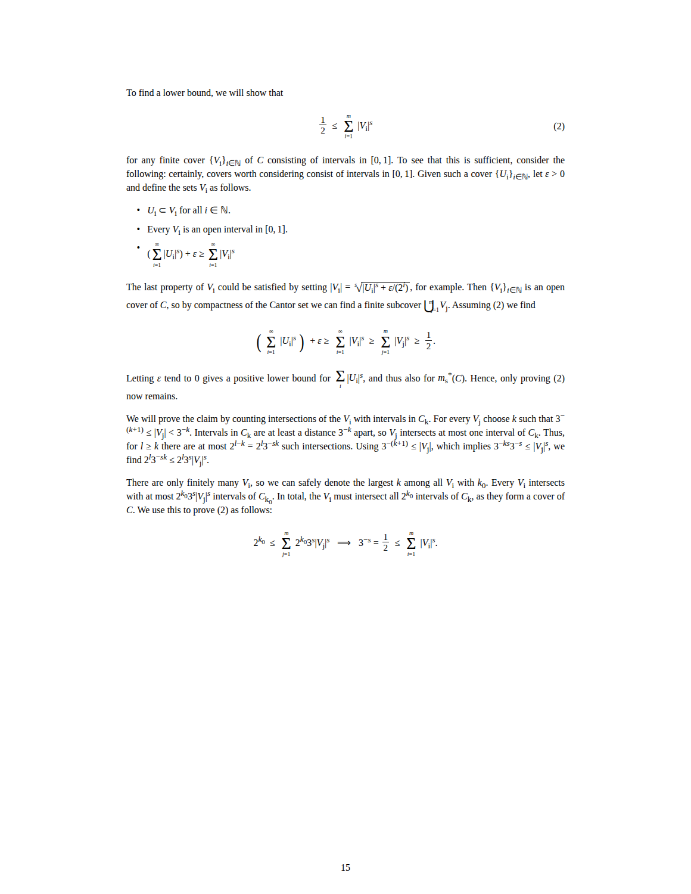To find a lower bound, we will show that
12 ≤ mΣi=1 |Vi|s (2)
for any finite cover {Vi}i∈ℕ of C consisting of intervals in [0, 1]. To see that this is sufficient, consider the following: certainly, covers worth considering consist of intervals in [0, 1]. Given such a cover {Ui}i∈ℕ, let ε > 0 and define the sets Vi as follows.
Ui ⊂ Vi for all i ∈ ℕ.
Every Vi is an open interval in [0, 1].
(∞Σi=1|Ui|s) + ε ≥ ∞Σi=1|Vi|s
The last property of Vi could be satisfied by setting |Vi| = s√|Ui|s + ε/(2i), for example. Then {Vi}i∈ℕ is an open cover of C, so by compactness of the Cantor set we can find a finite subcover ⋃mj=1 Vj. Assuming (2) we find
( ∞Σi=1 |Ui|s ) + ε ≥ ∞Σi=1 |Vi|s ≥ mΣj=1 |Vj|s ≥ 12.
Letting ε tend to 0 gives a positive lower bound for Σi|Ui|s, and thus also for ms*(C). Hence, only proving (2) now remains.
We will prove the claim by counting intersections of the Vi with intervals in Ck. For every Vj choose k such that 3−(k+1) ≤ |Vj| < 3−k. Intervals in Ck are at least a distance 3−k apart, so Vj intersects at most one interval of Ck. Thus, for l ≥ k there are at most 2l−k = 2l3−sk such intersections. Using 3−(k+1) ≤ |Vj|, which implies 3−ks3−s ≤ |Vj|s, we find 2l3−sk ≤ 2l3s|Vj|s.
There are only finitely many Vi, so we can safely denote the largest k among all Vi with k0. Every Vi intersects with at most 2k03s|Vj|s intervals of Ck0. In total, the Vi must intersect all 2k0 intervals of Ck, as they form a cover of C. We use this to prove (2) as follows:
2k0 ≤ mΣj=1 2k03s|Vj|s ⟹ 3−s = 12 ≤ mΣi=1 |Vi|s.
15